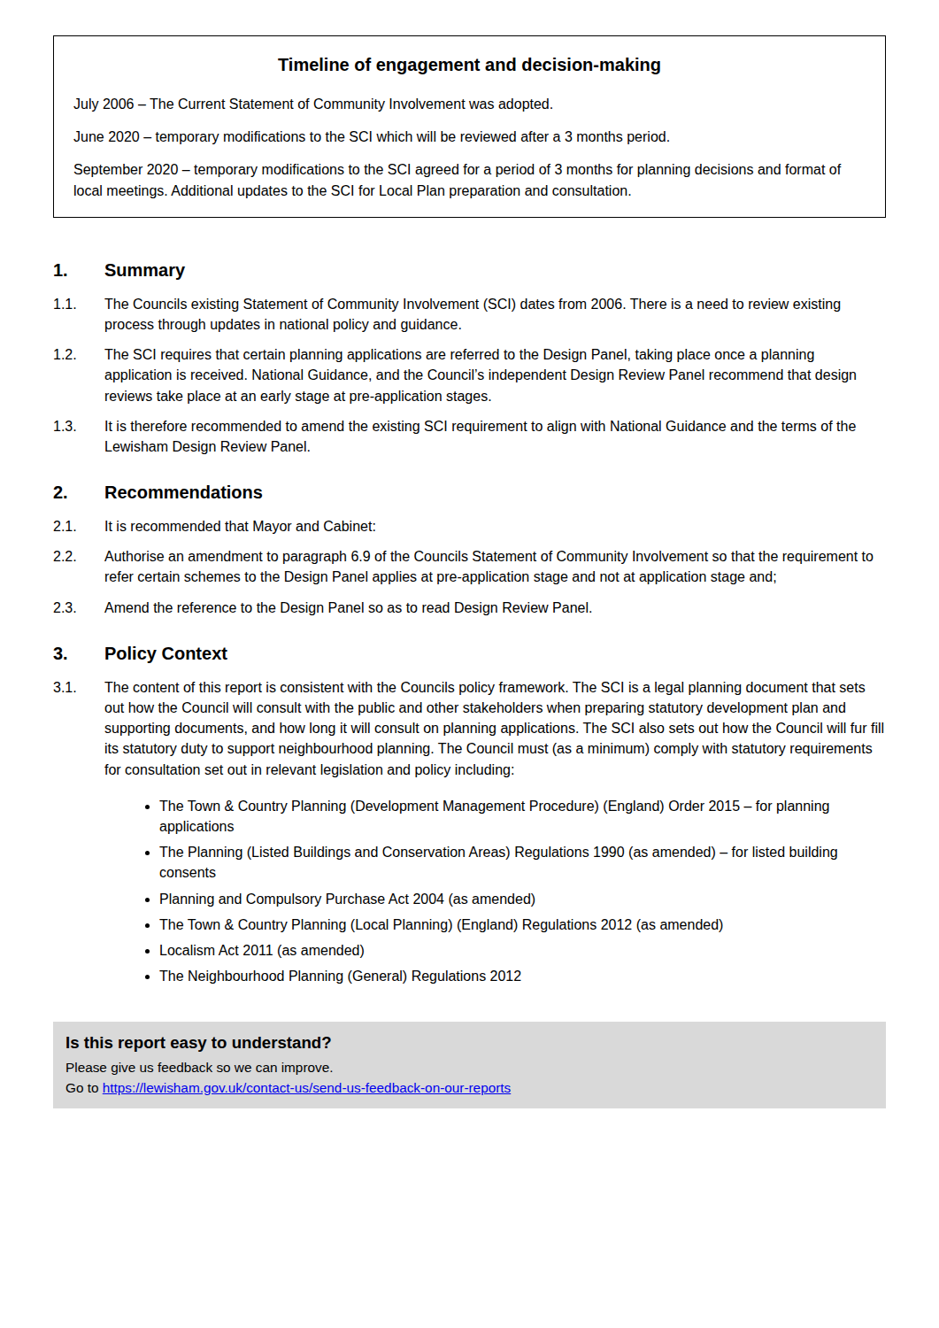Timeline of engagement and decision-making
July 2006 – The Current Statement of Community Involvement was adopted.
June 2020 – temporary modifications to the SCI which will be reviewed after a 3 months period.
September 2020 – temporary modifications to the SCI agreed for a period of 3 months for planning decisions and format of local meetings. Additional updates to the SCI for Local Plan preparation and consultation.
1. Summary
1.1.
The Councils existing Statement of Community Involvement (SCI) dates from 2006. There is a need to review existing process through updates in national policy and guidance.
1.2.
The SCI requires that certain planning applications are referred to the Design Panel, taking place once a planning application is received. National Guidance, and the Council’s independent Design Review Panel recommend that design reviews take place at an early stage at pre-application stages.
1.3.
It is therefore recommended to amend the existing SCI requirement to align with National Guidance and the terms of the Lewisham Design Review Panel.
2. Recommendations
2.1.
It is recommended that Mayor and Cabinet:
2.2.
Authorise an amendment to paragraph 6.9 of the Councils Statement of Community Involvement so that the requirement to refer certain schemes to the Design Panel applies at pre-application stage and not at application stage and;
2.3.
Amend the reference to the Design Panel so as to read Design Review Panel.
3. Policy Context
3.1.
The content of this report is consistent with the Councils policy framework. The SCI is a legal planning document that sets out how the Council will consult with the public and other stakeholders when preparing statutory development plan and supporting documents, and how long it will consult on planning applications. The SCI also sets out how the Council will fur fill its statutory duty to support neighbourhood planning. The Council must (as a minimum) comply with statutory requirements for consultation set out in relevant legislation and policy including:
The Town & Country Planning (Development Management Procedure) (England) Order 2015 – for planning applications
The Planning (Listed Buildings and Conservation Areas) Regulations 1990 (as amended) – for listed building consents
Planning and Compulsory Purchase Act 2004 (as amended)
The Town & Country Planning (Local Planning) (England) Regulations 2012 (as amended)
Localism Act 2011 (as amended)
The Neighbourhood Planning (General) Regulations 2012
Is this report easy to understand?
Please give us feedback so we can improve.
Go to https://lewisham.gov.uk/contact-us/send-us-feedback-on-our-reports